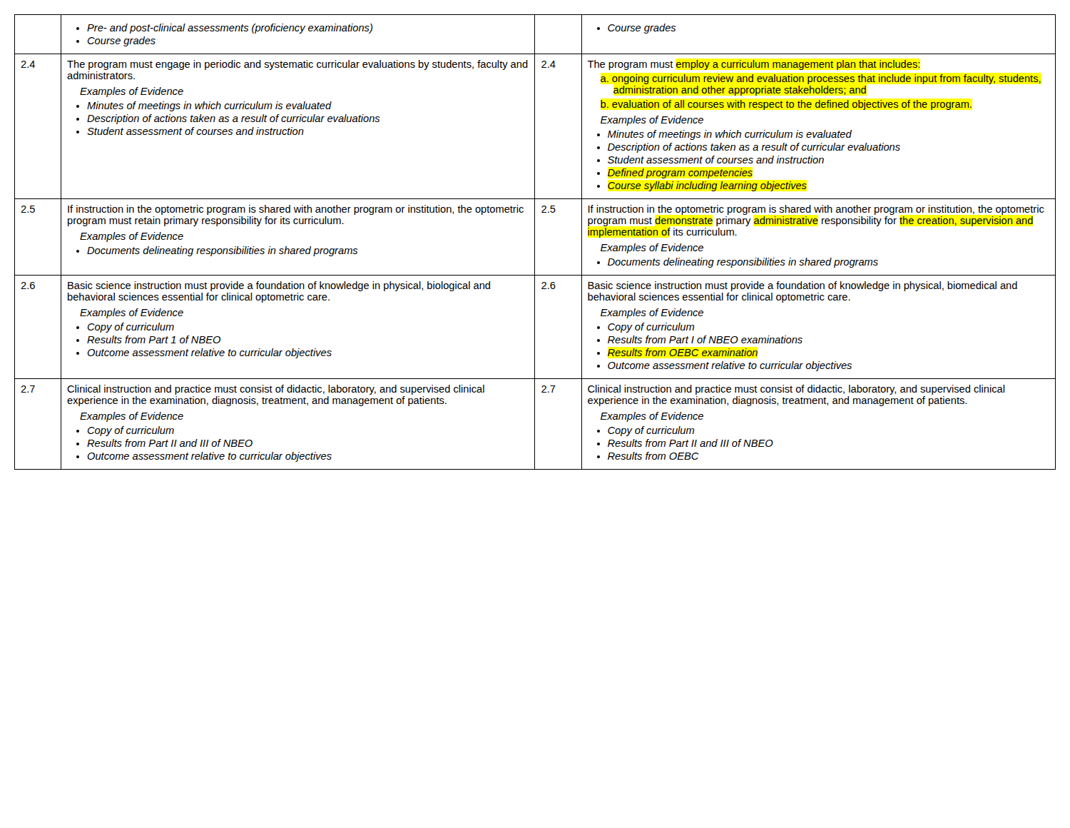| | Pre- and post-clinical assessments (proficiency examinations) Course grades | | Course grades |
| 2.4 | The program must engage in periodic and systematic curricular evaluations by students, faculty and administrators. Examples of Evidence Minutes of meetings in which curriculum is evaluated Description of actions taken as a result of curricular evaluations Student assessment of courses and instruction | 2.4 | The program must employ a curriculum management plan that includes: a. ongoing curriculum review and evaluation processes that include input from faculty, students, administration and other appropriate stakeholders; and b. evaluation of all courses with respect to the defined objectives of the program. Examples of Evidence Minutes of meetings in which curriculum is evaluated Description of actions taken as a result of curricular evaluations Student assessment of courses and instruction Defined program competencies Course syllabi including learning objectives |
| 2.5 | If instruction in the optometric program is shared with another program or institution, the optometric program must retain primary responsibility for its curriculum. Examples of Evidence Documents delineating responsibilities in shared programs | 2.5 | If instruction in the optometric program is shared with another program or institution, the optometric program must demonstrate primary administrative responsibility for the creation, supervision and implementation of its curriculum. Examples of Evidence Documents delineating responsibilities in shared programs |
| 2.6 | Basic science instruction must provide a foundation of knowledge in physical, biological and behavioral sciences essential for clinical optometric care. Examples of Evidence Copy of curriculum Results from Part 1 of NBEO Outcome assessment relative to curricular objectives | 2.6 | Basic science instruction must provide a foundation of knowledge in physical, biomedical and behavioral sciences essential for clinical optometric care. Examples of Evidence Copy of curriculum Results from Part I of NBEO examinations Results from OEBC examination Outcome assessment relative to curricular objectives |
| 2.7 | Clinical instruction and practice must consist of didactic, laboratory, and supervised clinical experience in the examination, diagnosis, treatment, and management of patients. Examples of Evidence Copy of curriculum Results from Part II and III of NBEO Outcome assessment relative to curricular objectives | 2.7 | Clinical instruction and practice must consist of didactic, laboratory, and supervised clinical experience in the examination, diagnosis, treatment, and management of patients. Examples of Evidence Copy of curriculum Results from Part II and III of NBEO Results from OEBC |